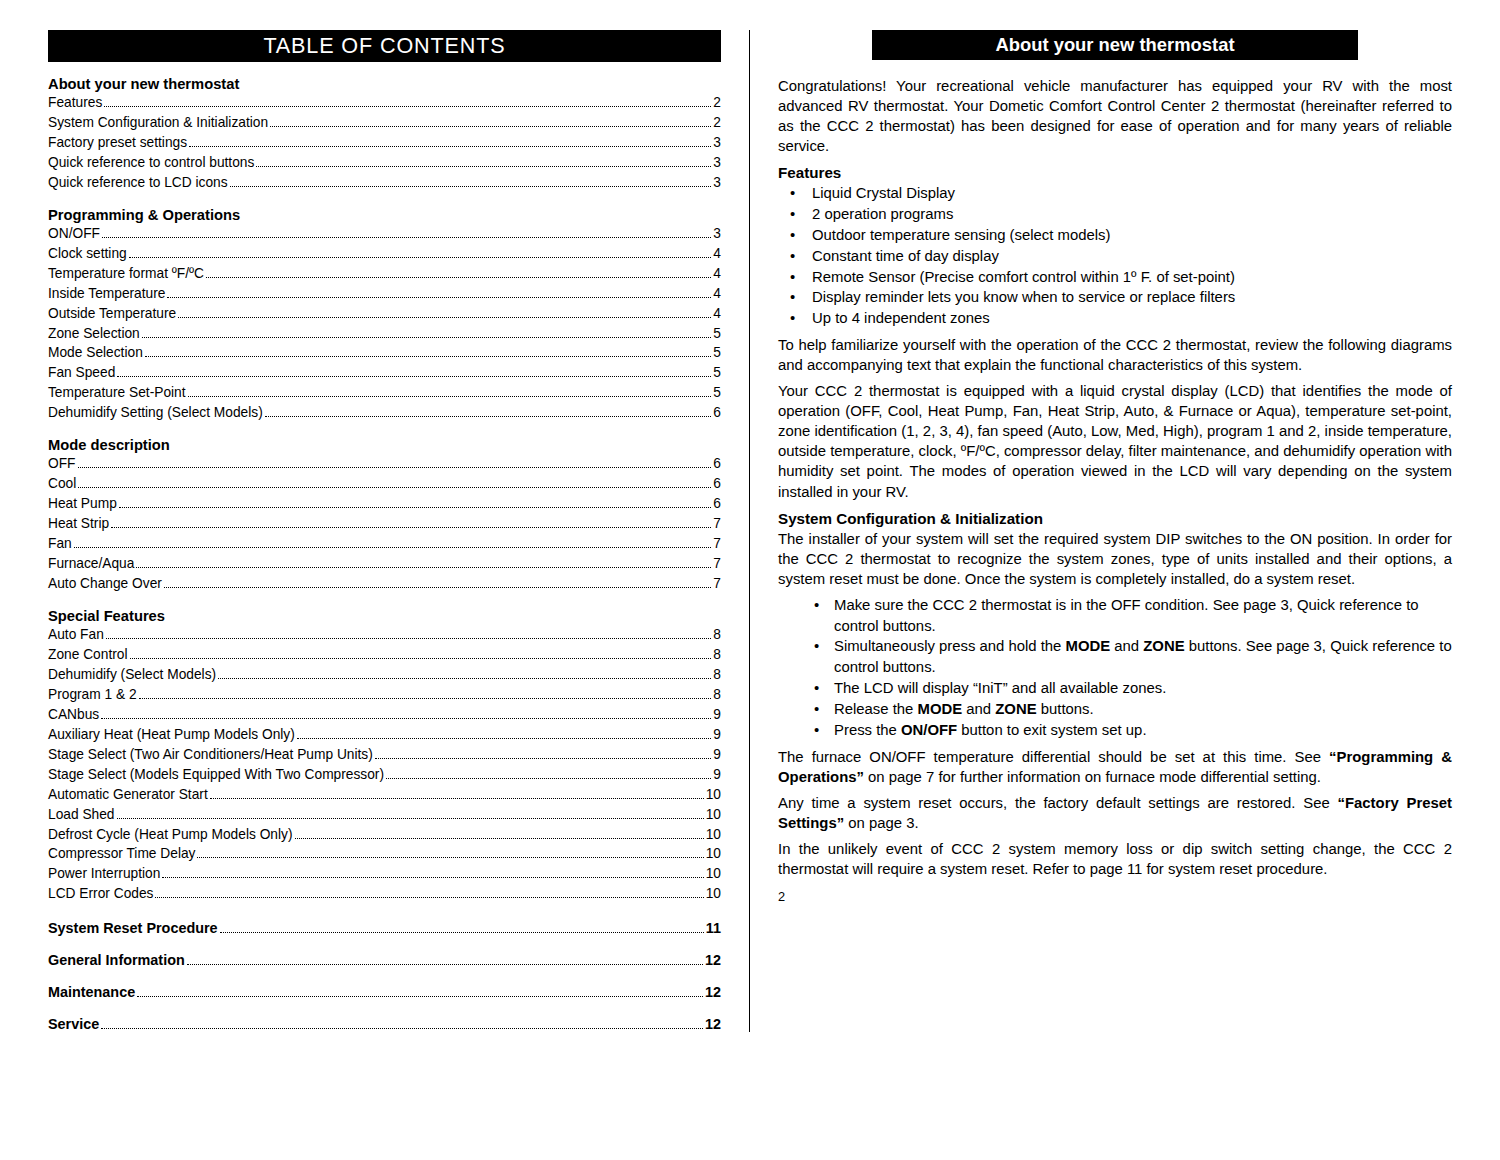TABLE OF CONTENTS
About your new thermostat
Features 2
System Configuration & Initialization 2
Factory preset settings 3
Quick reference to control buttons 3
Quick reference to LCD icons 3
Programming & Operations
ON/OFF 3
Clock setting 4
Temperature format ºF/ºC 4
Inside Temperature 4
Outside Temperature 4
Zone Selection 5
Mode Selection 5
Fan Speed 5
Temperature Set-Point 5
Dehumidify Setting (Select Models) 6
Mode description
OFF 6
Cool 6
Heat Pump 6
Heat Strip 7
Fan 7
Furnace/Aqua 7
Auto Change Over 7
Special Features
Auto Fan 8
Zone Control 8
Dehumidify (Select Models) 8
Program 1 & 2 8
CANbus 9
Auxiliary Heat (Heat Pump Models Only) 9
Stage Select (Two Air Conditioners/Heat Pump Units) 9
Stage Select (Models Equipped With Two Compressor) 9
Automatic Generator Start 10
Load Shed 10
Defrost Cycle (Heat Pump Models Only) 10
Compressor Time Delay 10
Power Interruption 10
LCD Error Codes 10
System Reset Procedure 11
General Information 12
Maintenance 12
Service 12
About your new thermostat
Congratulations! Your recreational vehicle manufacturer has equipped your RV with the most advanced RV thermostat. Your Dometic Comfort Control Center 2 thermostat (hereinafter referred to as the CCC 2 thermostat) has been designed for ease of operation and for many years of reliable service.
Features
Liquid Crystal Display
2 operation programs
Outdoor temperature sensing (select models)
Constant time of day display
Remote Sensor (Precise comfort control within 1º F. of set-point)
Display reminder lets you know when to service or replace filters
Up to 4 independent zones
To help familiarize yourself with the operation of the CCC 2 thermostat, review the following diagrams and accompanying text that explain the functional characteristics of this system.
Your CCC 2 thermostat is equipped with a liquid crystal display (LCD) that identifies the mode of operation (OFF, Cool, Heat Pump, Fan, Heat Strip, Auto, & Furnace or Aqua), temperature set-point, zone identification (1, 2, 3, 4), fan speed (Auto, Low, Med, High), program 1 and 2, inside temperature, outside temperature, clock, ºF/ºC, compressor delay, filter maintenance, and dehumidify operation with humidity set point. The modes of operation viewed in the LCD will vary depending on the system installed in your RV.
System Configuration & Initialization
The installer of your system will set the required system DIP switches to the ON position. In order for the CCC 2 thermostat to recognize the system zones, type of units installed and their options, a system reset must be done. Once the system is completely installed, do a system reset.
Make sure the CCC 2 thermostat is in the OFF condition. See page 3, Quick reference to control buttons.
Simultaneously press and hold the MODE and ZONE buttons. See page 3, Quick reference to control buttons.
The LCD will display “IniT” and all available zones.
Release the MODE and ZONE buttons.
Press the ON/OFF button to exit system set up.
The furnace ON/OFF temperature differential should be set at this time. See “Programming & Operations” on page 7 for further information on furnace mode differential setting.
Any time a system reset occurs, the factory default settings are restored. See “Factory Preset Settings” on page 3.
In the unlikely event of CCC 2 system memory loss or dip switch setting change, the CCC 2 thermostat will require a system reset. Refer to page 11 for system reset procedure.
2